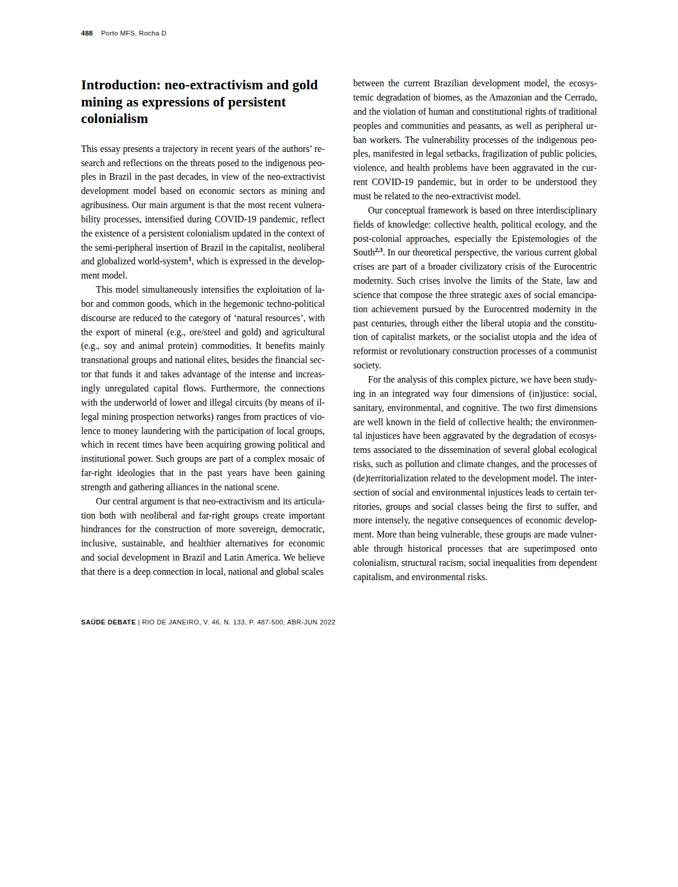488 Porto MFS, Rocha D
Introduction: neo-extractivism and gold mining as expressions of persistent colonialism
This essay presents a trajectory in recent years of the authors’ research and reflections on the threats posed to the indigenous peoples in Brazil in the past decades, in view of the neo-extractivist development model based on economic sectors as mining and agribusiness. Our main argument is that the most recent vulnerability processes, intensified during COVID-19 pandemic, reflect the existence of a persistent colonialism updated in the context of the semi-peripheral insertion of Brazil in the capitalist, neoliberal and globalized world-system1, which is expressed in the development model.
This model simultaneously intensifies the exploitation of labor and common goods, which in the hegemonic techno-political discourse are reduced to the category of ‘natural resources’, with the export of mineral (e.g., ore/steel and gold) and agricultural (e.g., soy and animal protein) commodities. It benefits mainly transnational groups and national elites, besides the financial sector that funds it and takes advantage of the intense and increasingly unregulated capital flows. Furthermore, the connections with the underworld of lower and illegal circuits (by means of illegal mining prospection networks) ranges from practices of violence to money laundering with the participation of local groups, which in recent times have been acquiring growing political and institutional power. Such groups are part of a complex mosaic of far-right ideologies that in the past years have been gaining strength and gathering alliances in the national scene.
Our central argument is that neo-extractivism and its articulation both with neoliberal and far-right groups create important hindrances for the construction of more sovereign, democratic, inclusive, sustainable, and healthier alternatives for economic and social development in Brazil and Latin America. We believe that there is a deep connection in local, national and global scales
between the current Brazilian development model, the ecosystemic degradation of biomes, as the Amazonian and the Cerrado, and the violation of human and constitutional rights of traditional peoples and communities and peasants, as well as peripheral urban workers. The vulnerability processes of the indigenous peoples, manifested in legal setbacks, fragilization of public policies, violence, and health problems have been aggravated in the current COVID-19 pandemic, but in order to be understood they must be related to the neo-extractivist model.
Our conceptual framework is based on three interdisciplinary fields of knowledge: collective health, political ecology, and the post-colonial approaches, especially the Epistemologies of the South2,3. In our theoretical perspective, the various current global crises are part of a broader civilizatory crisis of the Eurocentric modernity. Such crises involve the limits of the State, law and science that compose the three strategic axes of social emancipation achievement pursued by the Eurocentred modernity in the past centuries, through either the liberal utopia and the constitution of capitalist markets, or the socialist utopia and the idea of reformist or revolutionary construction processes of a communist society.
For the analysis of this complex picture, we have been studying in an integrated way four dimensions of (in)justice: social, sanitary, environmental, and cognitive. The two first dimensions are well known in the field of collective health; the environmental injustices have been aggravated by the degradation of ecosystems associated to the dissemination of several global ecological risks, such as pollution and climate changes, and the processes of (de)territorialization related to the development model. The intersection of social and environmental injustices leads to certain territories, groups and social classes being the first to suffer, and more intensely, the negative consequences of economic development. More than being vulnerable, these groups are made vulnerable through historical processes that are superimposed onto colonialism, structural racism, social inequalities from dependent capitalism, and environmental risks.
SAÚDE DEBATE | RIO DE JANEIRO, V. 46, N. 133, P. 487-500, ABR-JUN 2022